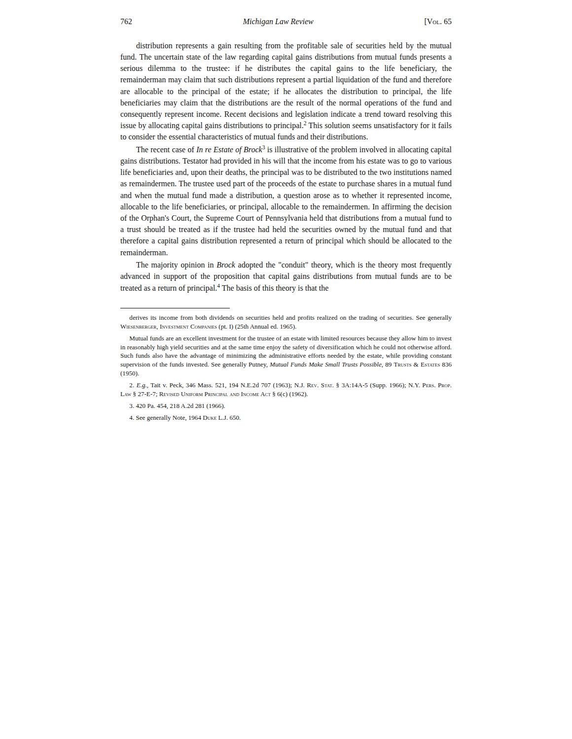762 Michigan Law Review [Vol. 65
distribution represents a gain resulting from the profitable sale of securities held by the mutual fund. The uncertain state of the law regarding capital gains distributions from mutual funds presents a serious dilemma to the trustee: if he distributes the capital gains to the life beneficiary, the remainderman may claim that such distributions represent a partial liquidation of the fund and therefore are allocable to the principal of the estate; if he allocates the distribution to principal, the life beneficiaries may claim that the distributions are the result of the normal operations of the fund and consequently represent income. Recent decisions and legislation indicate a trend toward resolving this issue by allocating capital gains distributions to principal.2 This solution seems unsatisfactory for it fails to consider the essential characteristics of mutual funds and their distributions.
The recent case of In re Estate of Brock3 is illustrative of the problem involved in allocating capital gains distributions. Testator had provided in his will that the income from his estate was to go to various life beneficiaries and, upon their deaths, the principal was to be distributed to the two institutions named as remaindermen. The trustee used part of the proceeds of the estate to purchase shares in a mutual fund and when the mutual fund made a distribution, a question arose as to whether it represented income, allocable to the life beneficiaries, or principal, allocable to the remaindermen. In affirming the decision of the Orphan's Court, the Supreme Court of Pennsylvania held that distributions from a mutual fund to a trust should be treated as if the trustee had held the securities owned by the mutual fund and that therefore a capital gains distribution represented a return of principal which should be allocated to the remainderman.
The majority opinion in Brock adopted the "conduit" theory, which is the theory most frequently advanced in support of the proposition that capital gains distributions from mutual funds are to be treated as a return of principal.4 The basis of this theory is that the
derives its income from both dividends on securities held and profits realized on the trading of securities. See generally Wiesenberger, Investment Companies (pt. I) (25th Annual ed. 1965).
Mutual funds are an excellent investment for the trustee of an estate with limited resources because they allow him to invest in reasonably high yield securities and at the same time enjoy the safety of diversification which he could not otherwise afford. Such funds also have the advantage of minimizing the administrative efforts needed by the estate, while providing constant supervision of the funds invested. See generally Putney, Mutual Funds Make Small Trusts Possible, 89 Trusts & Estates 836 (1950).
2. E.g., Tait v. Peck, 346 Mass. 521, 194 N.E.2d 707 (1963); N.J. Rev. Stat. § 3A:14A-5 (Supp. 1966); N.Y. Pers. Prop. Law § 27-E-7; Revised Uniform Principal and Income Act § 6(c) (1962).
3. 420 Pa. 454, 218 A.2d 281 (1966).
4. See generally Note, 1964 Duke L.J. 650.